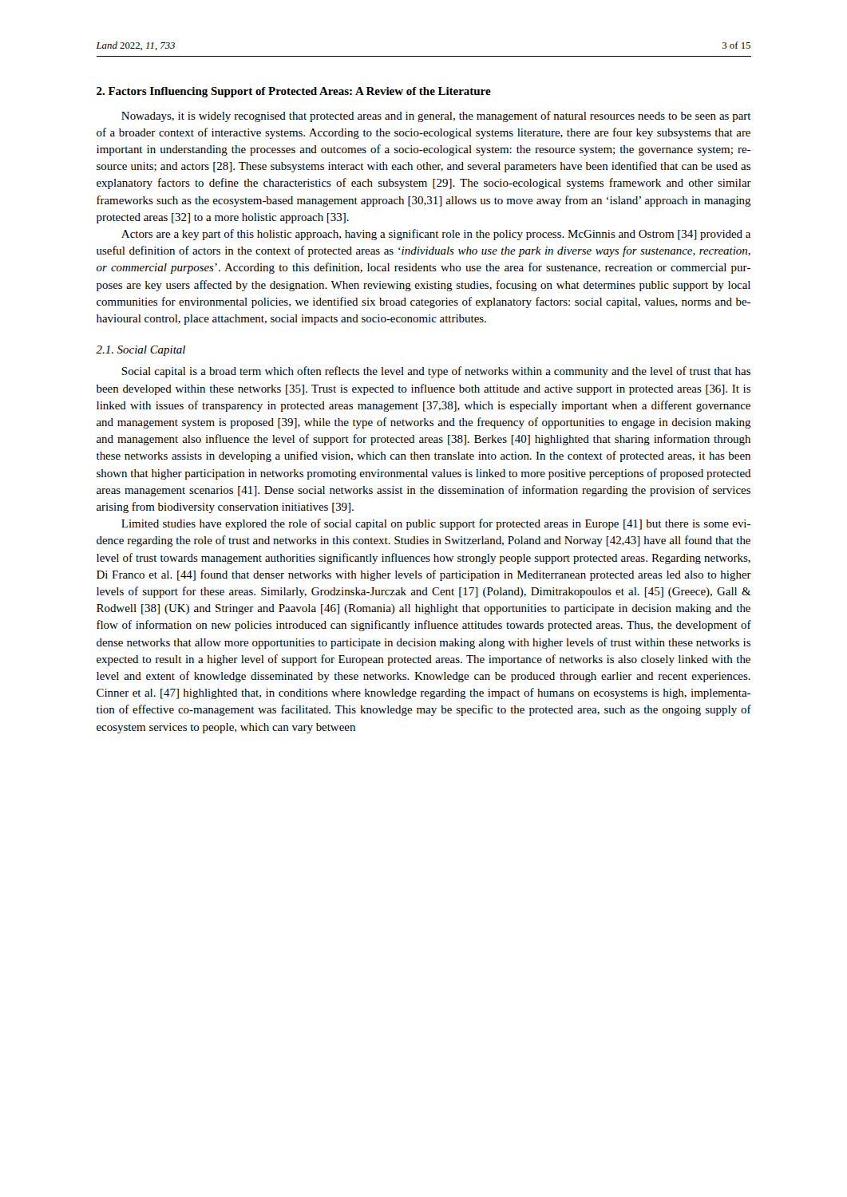Land 2022, 11, 733 3 of 15
2. Factors Influencing Support of Protected Areas: A Review of the Literature
Nowadays, it is widely recognised that protected areas and in general, the management of natural resources needs to be seen as part of a broader context of interactive systems. According to the socio-ecological systems literature, there are four key subsystems that are important in understanding the processes and outcomes of a socio-ecological system: the resource system; the governance system; resource units; and actors [28]. These subsystems interact with each other, and several parameters have been identified that can be used as explanatory factors to define the characteristics of each subsystem [29]. The socio-ecological systems framework and other similar frameworks such as the ecosystem-based management approach [30,31] allows us to move away from an ‘island’ approach in managing protected areas [32] to a more holistic approach [33].
Actors are a key part of this holistic approach, having a significant role in the policy process. McGinnis and Ostrom [34] provided a useful definition of actors in the context of protected areas as ‘individuals who use the park in diverse ways for sustenance, recreation, or commercial purposes’. According to this definition, local residents who use the area for sustenance, recreation or commercial purposes are key users affected by the designation. When reviewing existing studies, focusing on what determines public support by local communities for environmental policies, we identified six broad categories of explanatory factors: social capital, values, norms and behavioural control, place attachment, social impacts and socio-economic attributes.
2.1. Social Capital
Social capital is a broad term which often reflects the level and type of networks within a community and the level of trust that has been developed within these networks [35]. Trust is expected to influence both attitude and active support in protected areas [36]. It is linked with issues of transparency in protected areas management [37,38], which is especially important when a different governance and management system is proposed [39], while the type of networks and the frequency of opportunities to engage in decision making and management also influence the level of support for protected areas [38]. Berkes [40] highlighted that sharing information through these networks assists in developing a unified vision, which can then translate into action. In the context of protected areas, it has been shown that higher participation in networks promoting environmental values is linked to more positive perceptions of proposed protected areas management scenarios [41]. Dense social networks assist in the dissemination of information regarding the provision of services arising from biodiversity conservation initiatives [39].
Limited studies have explored the role of social capital on public support for protected areas in Europe [41] but there is some evidence regarding the role of trust and networks in this context. Studies in Switzerland, Poland and Norway [42,43] have all found that the level of trust towards management authorities significantly influences how strongly people support protected areas. Regarding networks, Di Franco et al. [44] found that denser networks with higher levels of participation in Mediterranean protected areas led also to higher levels of support for these areas. Similarly, Grodzinska-Jurczak and Cent [17] (Poland), Dimitrakopoulos et al. [45] (Greece), Gall & Rodwell [38] (UK) and Stringer and Paavola [46] (Romania) all highlight that opportunities to participate in decision making and the flow of information on new policies introduced can significantly influence attitudes towards protected areas. Thus, the development of dense networks that allow more opportunities to participate in decision making along with higher levels of trust within these networks is expected to result in a higher level of support for European protected areas. The importance of networks is also closely linked with the level and extent of knowledge disseminated by these networks. Knowledge can be produced through earlier and recent experiences. Cinner et al. [47] highlighted that, in conditions where knowledge regarding the impact of humans on ecosystems is high, implementation of effective co-management was facilitated. This knowledge may be specific to the protected area, such as the ongoing supply of ecosystem services to people, which can vary between